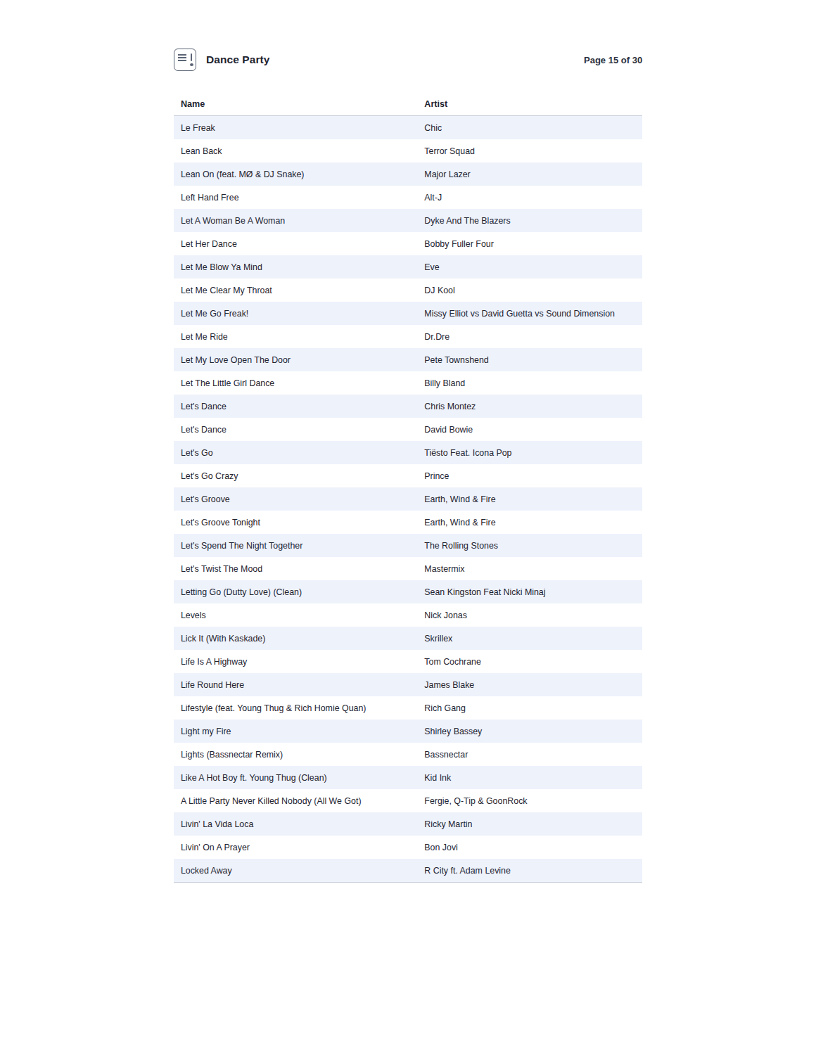Dance Party
Page 15 of 30
| Name | Artist |
| --- | --- |
| Le Freak | Chic |
| Lean Back | Terror Squad |
| Lean On (feat. MØ & DJ Snake) | Major Lazer |
| Left Hand Free | Alt-J |
| Let A Woman Be A Woman | Dyke And The Blazers |
| Let Her Dance | Bobby Fuller Four |
| Let Me Blow Ya Mind | Eve |
| Let Me Clear My Throat | DJ Kool |
| Let Me Go Freak! | Missy Elliot vs David Guetta vs Sound Dimension |
| Let Me Ride | Dr.Dre |
| Let My Love Open The Door | Pete Townshend |
| Let The Little Girl Dance | Billy Bland |
| Let's Dance | Chris Montez |
| Let's Dance | David Bowie |
| Let's Go | Tiësto Feat. Icona Pop |
| Let's Go Crazy | Prince |
| Let's Groove | Earth, Wind & Fire |
| Let's Groove Tonight | Earth, Wind & Fire |
| Let's Spend The Night Together | The Rolling Stones |
| Let's Twist The Mood | Mastermix |
| Letting Go (Dutty Love) (Clean) | Sean Kingston Feat Nicki Minaj |
| Levels | Nick Jonas |
| Lick It (With Kaskade) | Skrillex |
| Life Is A Highway | Tom Cochrane |
| Life Round Here | James Blake |
| Lifestyle (feat. Young Thug & Rich Homie Quan) | Rich Gang |
| Light my Fire | Shirley Bassey |
| Lights (Bassnectar Remix) | Bassnectar |
| Like A Hot Boy ft. Young Thug (Clean) | Kid Ink |
| A Little Party Never Killed Nobody (All We Got) | Fergie, Q-Tip & GoonRock |
| Livin' La Vida Loca | Ricky Martin |
| Livin' On A Prayer | Bon Jovi |
| Locked Away | R City ft. Adam Levine |